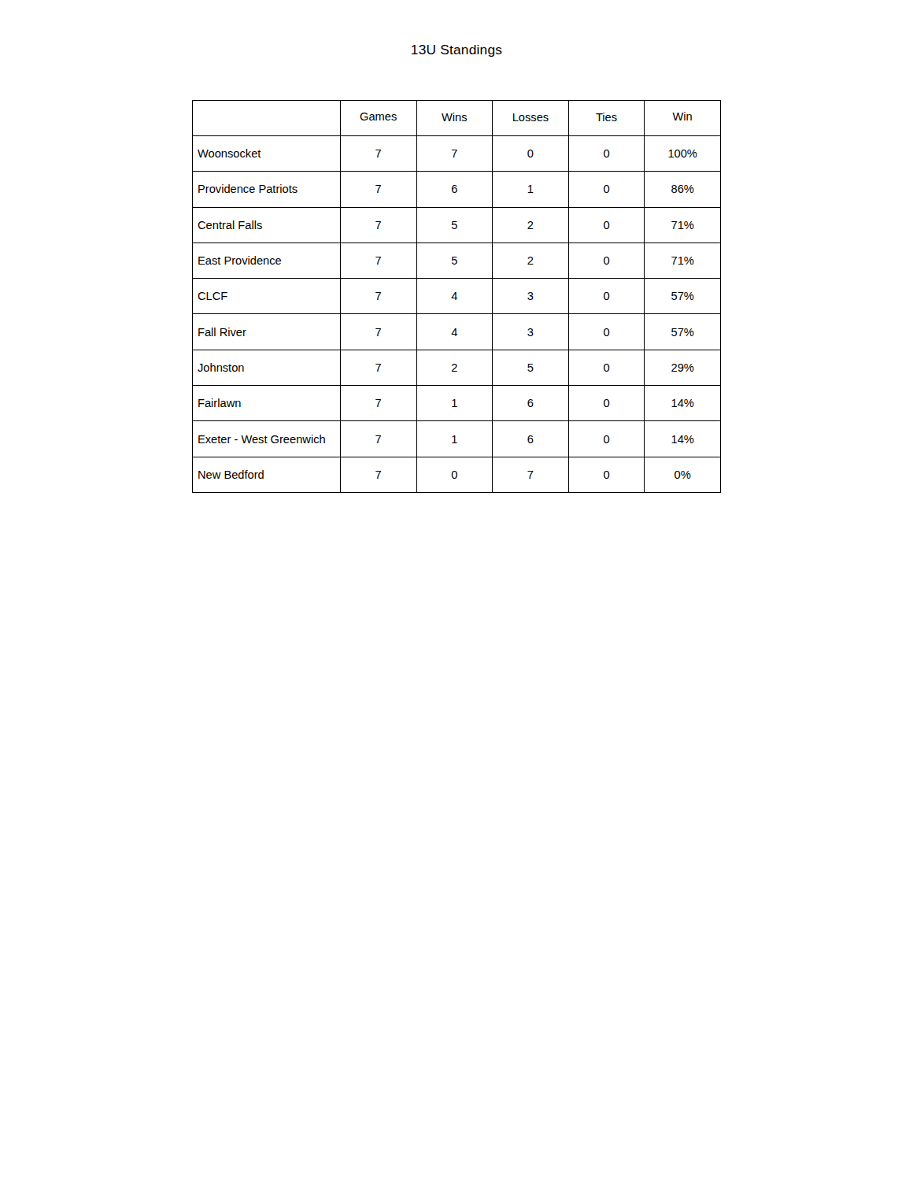13U Standings
| | Games Played | Wins | Losses | Ties | Win Percentage |
| --- | --- | --- | --- | --- | --- |
| Woonsocket | 7 | 7 | 0 | 0 | 100% |
| Providence Patriots | 7 | 6 | 1 | 0 | 86% |
| Central Falls | 7 | 5 | 2 | 0 | 71% |
| East Providence | 7 | 5 | 2 | 0 | 71% |
| CLCF | 7 | 4 | 3 | 0 | 57% |
| Fall River | 7 | 4 | 3 | 0 | 57% |
| Johnston | 7 | 2 | 5 | 0 | 29% |
| Fairlawn | 7 | 1 | 6 | 0 | 14% |
| Exeter - West Greenwich | 7 | 1 | 6 | 0 | 14% |
| New Bedford | 7 | 0 | 7 | 0 | 0% |